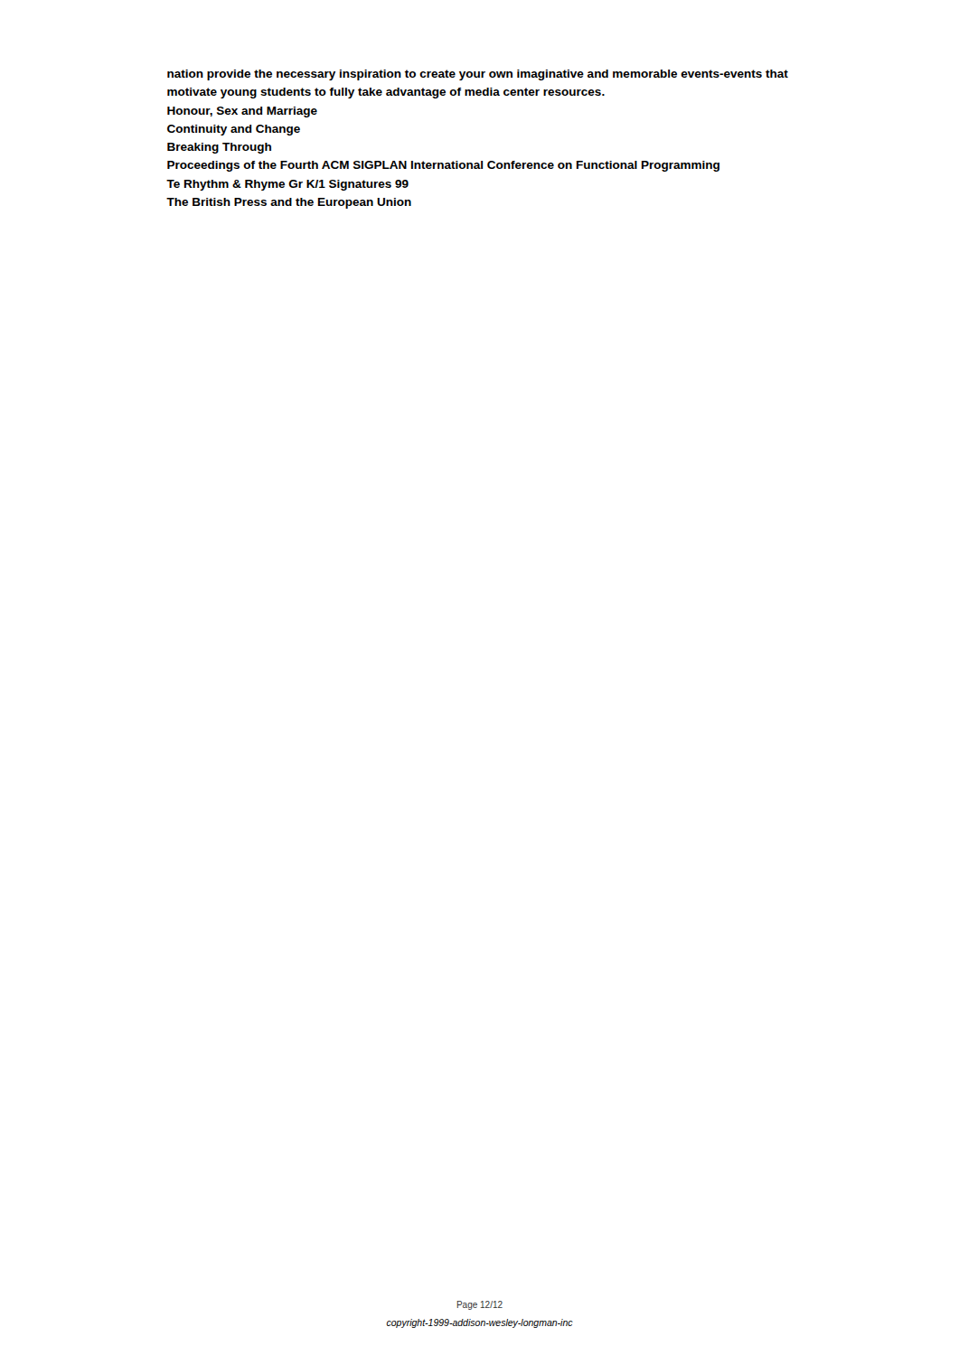nation provide the necessary inspiration to create your own imaginative and memorable events-events that motivate young students to fully take advantage of media center resources.
Honour, Sex and Marriage
Continuity and Change
Breaking Through
Proceedings of the Fourth ACM SIGPLAN International Conference on Functional Programming
Te Rhythm & Rhyme Gr K/1 Signatures 99
The British Press and the European Union
Page 12/12
copyright-1999-addison-wesley-longman-inc